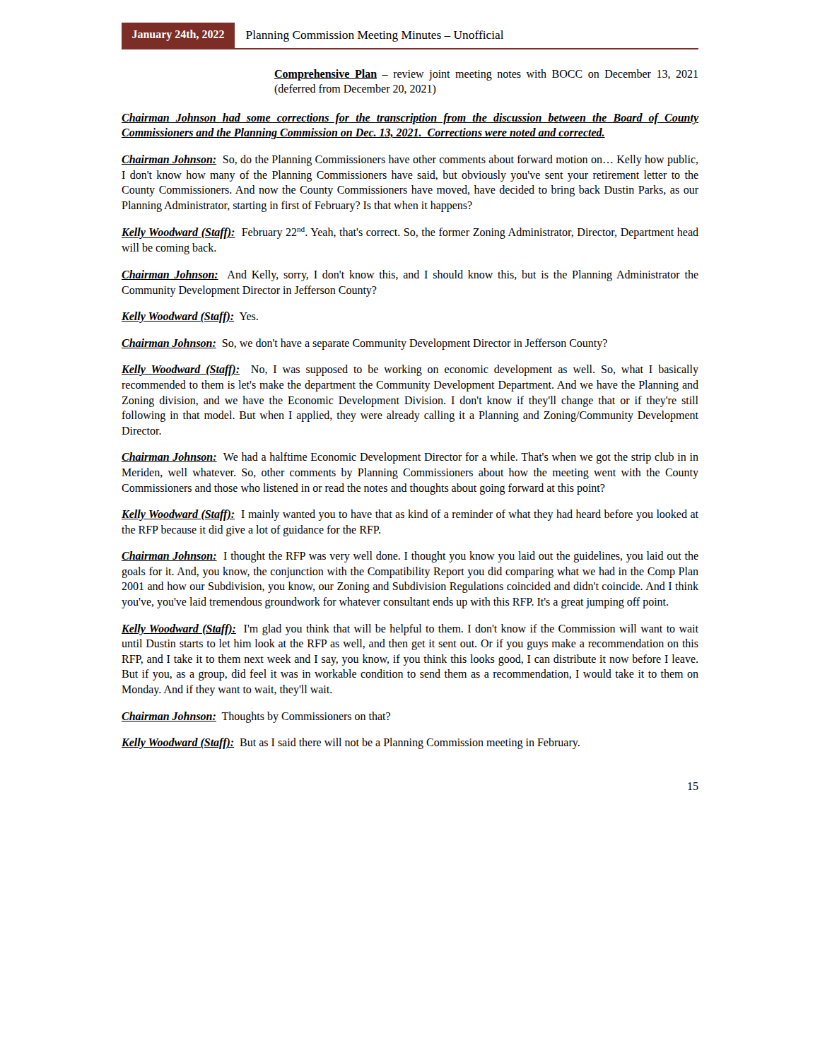January 24th, 2022
Planning Commission Meeting Minutes – Unofficial
Comprehensive Plan – review joint meeting notes with BOCC on December 13, 2021 (deferred from December 20, 2021)
Chairman Johnson had some corrections for the transcription from the discussion between the Board of County Commissioners and the Planning Commission on Dec. 13, 2021. Corrections were noted and corrected.
Chairman Johnson: So, do the Planning Commissioners have other comments about forward motion on… Kelly how public, I don't know how many of the Planning Commissioners have said, but obviously you've sent your retirement letter to the County Commissioners. And now the County Commissioners have moved, have decided to bring back Dustin Parks, as our Planning Administrator, starting in first of February? Is that when it happens?
Kelly Woodward (Staff): February 22nd. Yeah, that's correct. So, the former Zoning Administrator, Director, Department head will be coming back.
Chairman Johnson: And Kelly, sorry, I don't know this, and I should know this, but is the Planning Administrator the Community Development Director in Jefferson County?
Kelly Woodward (Staff): Yes.
Chairman Johnson: So, we don't have a separate Community Development Director in Jefferson County?
Kelly Woodward (Staff): No, I was supposed to be working on economic development as well. So, what I basically recommended to them is let's make the department the Community Development Department. And we have the Planning and Zoning division, and we have the Economic Development Division. I don't know if they'll change that or if they're still following in that model. But when I applied, they were already calling it a Planning and Zoning/Community Development Director.
Chairman Johnson: We had a halftime Economic Development Director for a while. That's when we got the strip club in in Meriden, well whatever. So, other comments by Planning Commissioners about how the meeting went with the County Commissioners and those who listened in or read the notes and thoughts about going forward at this point?
Kelly Woodward (Staff): I mainly wanted you to have that as kind of a reminder of what they had heard before you looked at the RFP because it did give a lot of guidance for the RFP.
Chairman Johnson: I thought the RFP was very well done. I thought you know you laid out the guidelines, you laid out the goals for it. And, you know, the conjunction with the Compatibility Report you did comparing what we had in the Comp Plan 2001 and how our Subdivision, you know, our Zoning and Subdivision Regulations coincided and didn't coincide. And I think you've, you've laid tremendous groundwork for whatever consultant ends up with this RFP. It's a great jumping off point.
Kelly Woodward (Staff): I'm glad you think that will be helpful to them. I don't know if the Commission will want to wait until Dustin starts to let him look at the RFP as well, and then get it sent out. Or if you guys make a recommendation on this RFP, and I take it to them next week and I say, you know, if you think this looks good, I can distribute it now before I leave. But if you, as a group, did feel it was in workable condition to send them as a recommendation, I would take it to them on Monday. And if they want to wait, they'll wait.
Chairman Johnson: Thoughts by Commissioners on that?
Kelly Woodward (Staff): But as I said there will not be a Planning Commission meeting in February.
15